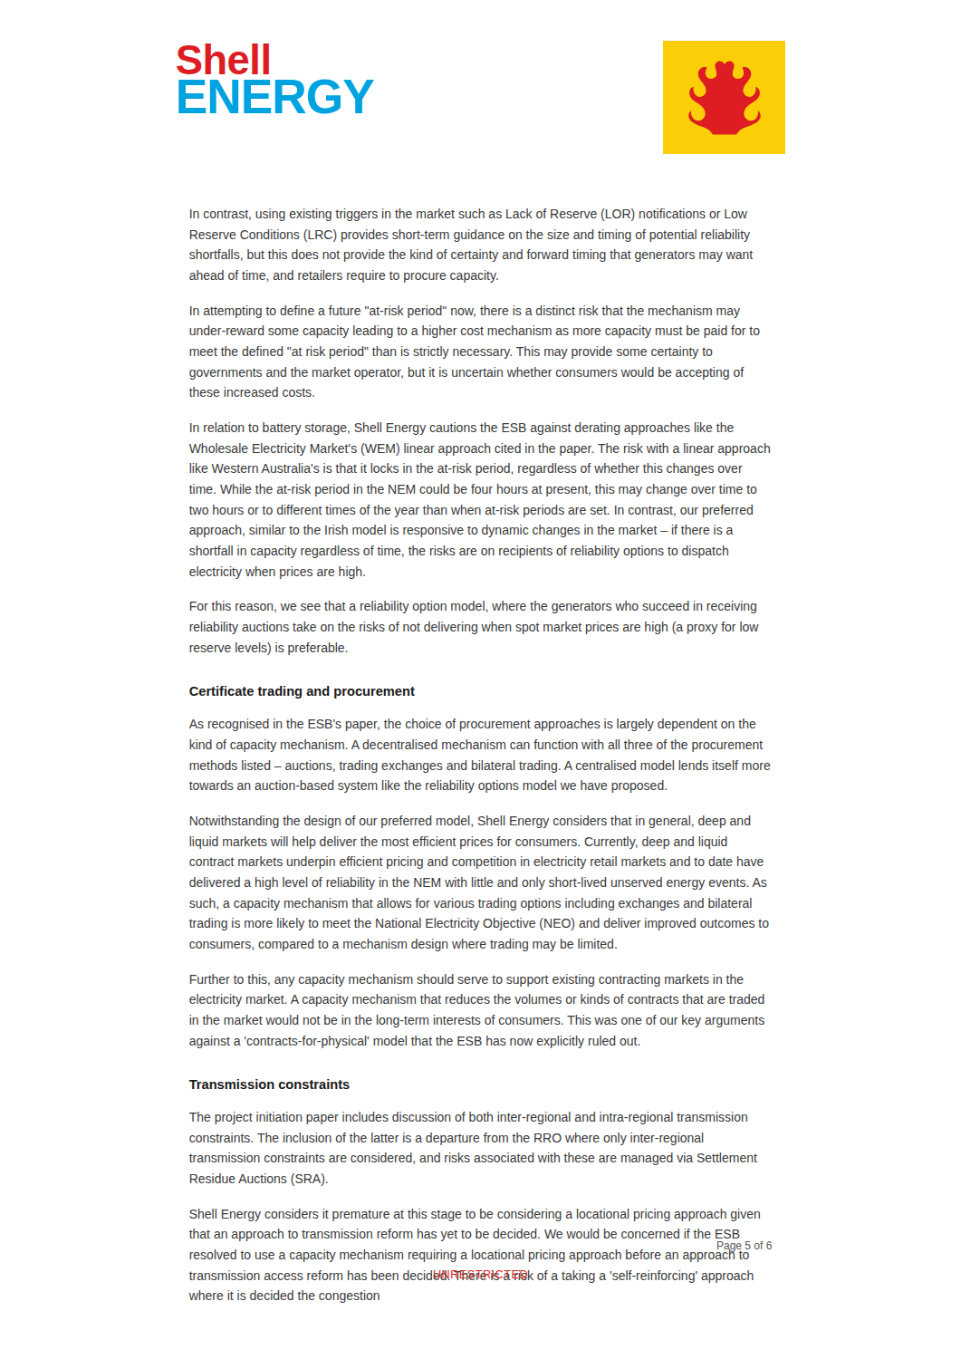Shell ENERGY
In contrast, using existing triggers in the market such as Lack of Reserve (LOR) notifications or Low Reserve Conditions (LRC) provides short-term guidance on the size and timing of potential reliability shortfalls, but this does not provide the kind of certainty and forward timing that generators may want ahead of time, and retailers require to procure capacity.
In attempting to define a future "at-risk period" now, there is a distinct risk that the mechanism may under-reward some capacity leading to a higher cost mechanism as more capacity must be paid for to meet the defined "at risk period" than is strictly necessary. This may provide some certainty to governments and the market operator, but it is uncertain whether consumers would be accepting of these increased costs.
In relation to battery storage, Shell Energy cautions the ESB against derating approaches like the Wholesale Electricity Market's (WEM) linear approach cited in the paper. The risk with a linear approach like Western Australia's is that it locks in the at-risk period, regardless of whether this changes over time. While the at-risk period in the NEM could be four hours at present, this may change over time to two hours or to different times of the year than when at-risk periods are set. In contrast, our preferred approach, similar to the Irish model is responsive to dynamic changes in the market – if there is a shortfall in capacity regardless of time, the risks are on recipients of reliability options to dispatch electricity when prices are high.
For this reason, we see that a reliability option model, where the generators who succeed in receiving reliability auctions take on the risks of not delivering when spot market prices are high (a proxy for low reserve levels) is preferable.
Certificate trading and procurement
As recognised in the ESB's paper, the choice of procurement approaches is largely dependent on the kind of capacity mechanism. A decentralised mechanism can function with all three of the procurement methods listed – auctions, trading exchanges and bilateral trading. A centralised model lends itself more towards an auction-based system like the reliability options model we have proposed.
Notwithstanding the design of our preferred model, Shell Energy considers that in general, deep and liquid markets will help deliver the most efficient prices for consumers. Currently, deep and liquid contract markets underpin efficient pricing and competition in electricity retail markets and to date have delivered a high level of reliability in the NEM with little and only short-lived unserved energy events. As such, a capacity mechanism that allows for various trading options including exchanges and bilateral trading is more likely to meet the National Electricity Objective (NEO) and deliver improved outcomes to consumers, compared to a mechanism design where trading may be limited.
Further to this, any capacity mechanism should serve to support existing contracting markets in the electricity market. A capacity mechanism that reduces the volumes or kinds of contracts that are traded in the market would not be in the long-term interests of consumers. This was one of our key arguments against a 'contracts-for-physical' model that the ESB has now explicitly ruled out.
Transmission constraints
The project initiation paper includes discussion of both inter-regional and intra-regional transmission constraints. The inclusion of the latter is a departure from the RRO where only inter-regional transmission constraints are considered, and risks associated with these are managed via Settlement Residue Auctions (SRA).
Shell Energy considers it premature at this stage to be considering a locational pricing approach given that an approach to transmission reform has yet to be decided. We would be concerned if the ESB resolved to use a capacity mechanism requiring a locational pricing approach before an approach to transmission access reform has been decided. There is a risk of a taking a 'self-reinforcing' approach where it is decided the congestion
Page 5 of 6
UNRESTRICTED